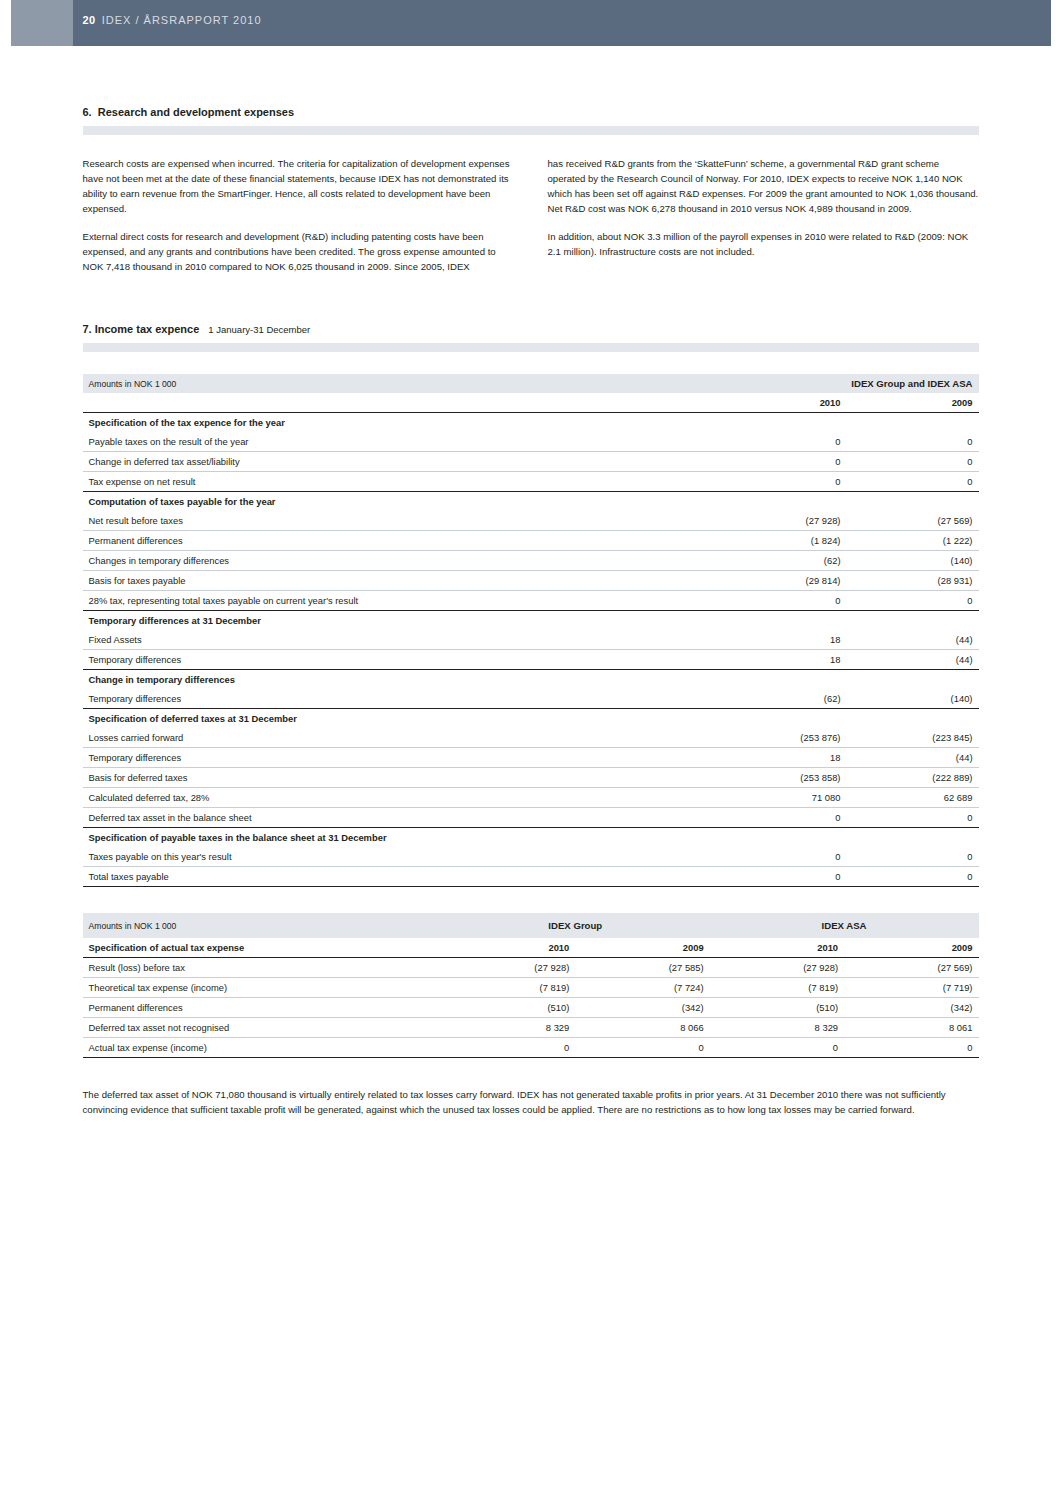20 IDEX / ÅRSRAPPORT 2010
6. Research and development expenses
Research costs are expensed when incurred. The criteria for capitalization of development expenses have not been met at the date of these financial statements, because IDEX has not demonstrated its ability to earn revenue from the SmartFinger. Hence, all costs related to development have been expensed.
External direct costs for research and development (R&D) including patenting costs have been expensed, and any grants and contributions have been credited. The gross expense amounted to NOK 7,418 thousand in 2010 compared to NOK 6,025 thousand in 2009. Since 2005, IDEX
has received R&D grants from the ‘SkatteFunn’ scheme, a governmental R&D grant scheme operated by the Research Council of Norway. For 2010, IDEX expects to receive NOK 1,140 NOK which has been set off against R&D expenses. For 2009 the grant amounted to NOK 1,036 thousand. Net R&D cost was NOK 6,278 thousand in 2010 versus NOK 4,989 thousand in 2009.
In addition, about NOK 3.3 million of the payroll expenses in 2010 were related to R&D (2009: NOK 2.1 million). Infrastructure costs are not included.
7. Income tax expence 1 January-31 December
| Amounts in NOK 1 000 | IDEX Group and IDEX ASA |
| | 2010 | 2009 |
| Specification of the tax expence for the year |
| Payable taxes on the result of the year | 0 | 0 |
| Change in deferred tax asset/liability | 0 | 0 |
| Tax expense on net result | 0 | 0 |
| Computation of taxes payable for the year |
| Net result before taxes | (27 928) | (27 569) |
| Permanent differences | (1 824) | (1 222) |
| Changes in temporary differences | (62) | (140) |
| Basis for taxes payable | (29 814) | (28 931) |
| 28% tax, representing total taxes payable on current year's result | 0 | 0 |
| Temporary differences at 31 December |
| Fixed Assets | 18 | (44) |
| Temporary differences | 18 | (44) |
| Change in temporary differences |
| Temporary differences | (62) | (140) |
| Specification of deferred taxes at 31 December |
| Losses carried forward | (253 876) | (223 845) |
| Temporary differences | 18 | (44) |
| Basis for deferred taxes | (253 858) | (222 889) |
| Calculated deferred tax, 28% | 71 080 | 62 689 |
| Deferred tax asset in the balance sheet | 0 | 0 |
| Specification of payable taxes in the balance sheet at 31 December |
| Taxes payable on this year's result | 0 | 0 |
| Total taxes payable | 0 | 0 |
| Amounts in NOK 1 000 | IDEX Group | IDEX ASA |
| Specification of actual tax expense | 2010 | 2009 | 2010 | 2009 |
| Result (loss) before tax | (27 928) | (27 585) | (27 928) | (27 569) |
| Theoretical tax expense (income) | (7 819) | (7 724) | (7 819) | (7 719) |
| Permanent differences | (510) | (342) | (510) | (342) |
| Deferred tax asset not recognised | 8 329 | 8 066 | 8 329 | 8 061 |
| Actual tax expense (income) | 0 | 0 | 0 | 0 |
The deferred tax asset of NOK 71,080 thousand is virtually entirely related to tax losses carry forward. IDEX has not generated taxable profits in prior years. At 31 December 2010 there was not sufficiently convincing evidence that sufficient taxable profit will be generated, against which the unused tax losses could be applied. There are no restrictions as to how long tax losses may be carried forward.